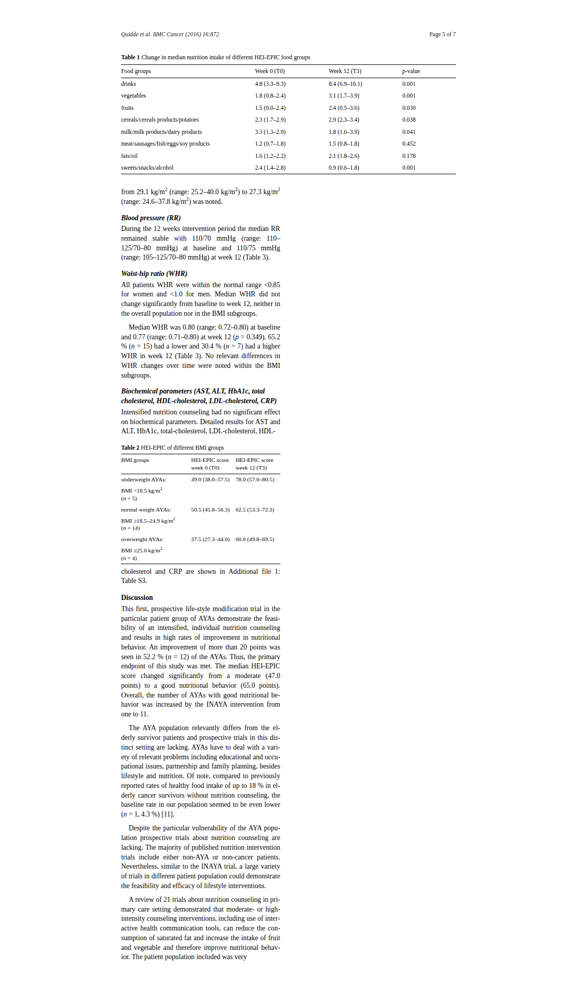Quidde et al. BMC Cancer (2016) 16:872
Page 5 of 7
Table 1 Change in median nutrition intake of different HEI-EPIC food groups
| Food groups | Week 0 (T0) | Week 12 (T3) | p -value |
| --- | --- | --- | --- |
| drinks | 4.8 (3.3–9.3) | 8.4 (6.9–10.1) | 0.001 |
| vegetables | 1.8 (0.8–2.4) | 3.1 (1.7–3.9) | 0.001 |
| fruits | 1.5 (0.0–2.4) | 2.4 (0.5–3.6) | 0.030 |
| cereals/cereals products/potatoes | 2.3 (1.7–2.9) | 2.9 (2.3–3.4) | 0.038 |
| milk/milk products/dairy products | 3.3 (1.3–2.9) | 1.8 (1.6–3.9) | 0.041 |
| meat/sausages/fish/eggs/soy products | 1.2 (0.7–1.8) | 1.5 (0.8–1.8) | 0.452 |
| fats/oil | 1.6 (1.2–2.2) | 2.1 (1.8–2.6) | 0.178 |
| sweets/snacks/alcohol | 2.4 (1.4–2.8) | 0.9 (0.6–1.8) | 0.001 |
from 29.1 kg/m2 (range: 25.2–40.0 kg/m2) to 27.3 kg/m2 (range: 24.6–37.8 kg/m2) was noted.
Blood pressure (RR)
During the 12 weeks intervention period the median RR remained stable with 110/70 mmHg (range: 110–125/70–80 mmHg) at baseline and 110/75 mmHg (range: 105–125/70–80 mmHg) at week 12 (Table 3).
Waist-hip ratio (WHR)
All patients WHR were within the normal range <0.85 for women and <1.0 for men. Median WHR did not change significantly from baseline to week 12, neither in the overall population nor in the BMI subgroups.
Median WHR was 0.80 (range: 0.72–0.80) at baseline and 0.77 (range: 0.71–0.80) at week 12 (p = 0.349). 65.2 % (n = 15) had a lower and 30.4 % (n = 7) had a higher WHR in week 12 (Table 3). No relevant differences in WHR changes over time were noted within the BMI subgroups.
Biochemical parameters (AST, ALT, HbA1c, total cholesterol, HDL-cholesterol, LDL-cholesterol, CRP)
Intensified nutrition counseling had no significant effect on biochemical parameters. Detailed results for AST and ALT, HbA1c, total-cholesterol, LDL-cholesterol, HDL-
Table 2 HEI-EPIC of different BMI groups
| BMI groups | HEI-EPIC score week 0 (T0) | HEI-EPIC score week 12 (T3) |
| --- | --- | --- |
| underweight AYAs: | 49.0 (38.0–57.5) | 78.0 (57.0–80.5) |
| BMI <18.5 kg/m 2 ( n = 5) | | |
| normal weight AYAs: | 50.5 (45.8–56.3) | 62.5 (53.3–72.3) |
| BMI ≥18.5–24.9 kg/m 2 ( n = 14) | | |
| overweight AYAs: | 37.5 (27.3–44.0) | 60.0 (49.8–69.5) |
| BMI ≥25.0 kg/m 2 ( n = 4) | | |
cholesterol and CRP are shown in Additional file 1: Table S3.
Discussion
This first, prospective life-style modification trial in the particular patient group of AYAs demonstrate the feasibility of an intensified, individual nutrition counseling and results in high rates of improvement in nutritional behavior. An improvement of more than 20 points was seen in 52.2 % (n = 12) of the AYAs. Thus, the primary endpoint of this study was met. The median HEI-EPIC score changed significantly from a moderate (47.0 points) to a good nutritional behavior (65.0 points). Overall, the number of AYAs with good nutritional behavior was increased by the INAYA intervention from one to 11.
The AYA population relevantly differs from the elderly survivor patients and prospective trials in this distinct setting are lacking. AYAs have to deal with a variety of relevant problems including educational and occupational issues, partnership and family planning, besides lifestyle and nutrition. Of note, compared to previously reported rates of healthy food intake of up to 18 % in elderly cancer survivors without nutrition counseling, the baseline rate in our population seemed to be even lower (n = 1, 4.3 %) [11].
Despite the particular vulnerability of the AYA population prospective trials about nutrition counseling are lacking. The majority of published nutrition intervention trials include either non-AYA or non-cancer patients. Nevertheless, similar to the INAYA trial, a large variety of trials in different patient population could demonstrate the feasibility and efficacy of lifestyle interventions.
A review of 21 trials about nutrition counseling in primary care setting demonstrated that moderate- or high-intensity counseling interventions, including use of interactive health communication tools, can reduce the consumption of saturated fat and increase the intake of fruit and vegetable and therefore improve nutritional behavior. The patient population included was very